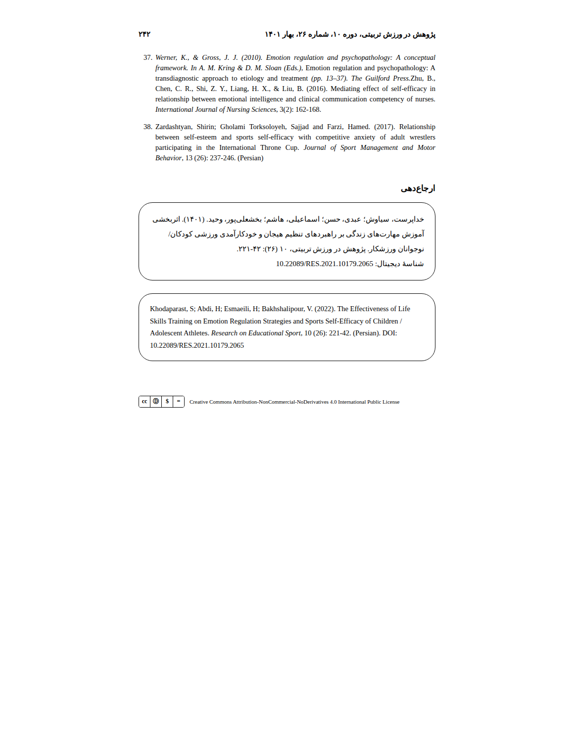پژوهش در ورزش تربیتی، دوره ۱۰، شماره ۲۶، بهار ۱۴۰۱ ۲۴۲
37. Werner, K., & Gross, J. J. (2010). Emotion regulation and psychopathology: A conceptual framework. In A. M. Kring & D. M. Sloan (Eds.), Emotion regulation and psychopathology: A transdiagnostic approach to etiology and treatment (pp. 13–37). The Guilford Press. Zhu, B., Chen, C. R., Shi, Z. Y., Liang, H. X., & Liu, B. (2016). Mediating effect of self-efficacy in relationship between emotional intelligence and clinical communication competency of nurses. International Journal of Nursing Sciences, 3(2): 162-168.
38. Zardashtyan, Shirin; Gholami Torksoloyeh, Sajjad and Farzi, Hamed. (2017). Relationship between self-esteem and sports self-efficacy with competitive anxiety of adult wrestlers participating in the International Throne Cup. Journal of Sport Management and Motor Behavior, 13 (26): 237-246. (Persian)
ارجاع‌دهی
خداپرست، سیاوش؛ عبدی، حسن؛ اسماعیلی، هاشم؛ بخشعلی‌پور، وحید. (۱۴۰۱). اثربخشی آموزش مهارت‌های زندگی بر راهبردهای تنظیم هیجان و خودکارآمدی ورزشی کودکان/نوجوانان ورزشکار. پژوهش در ورزش تربیتی، ۱۰ (۲۶): ۴۲-۲۲۱.
شناسۀ دیجیتال: 10.22089/RES.2021.10179.2065
Khodaparast, S; Abdi, H; Esmaeili, H; Bakhshalipour, V. (2022). The Effectiveness of Life Skills Training on Emotion Regulation Strategies and Sports Self-Efficacy of Children / Adolescent Athletes. Research on Educational Sport, 10 (26): 221-42. (Persian). DOI: 10.22089/RES.2021.10179.2065
cc Ⓓ $ = Creative Commons Attribution-NonCommercial-NoDerivatives 4.0 International Public License